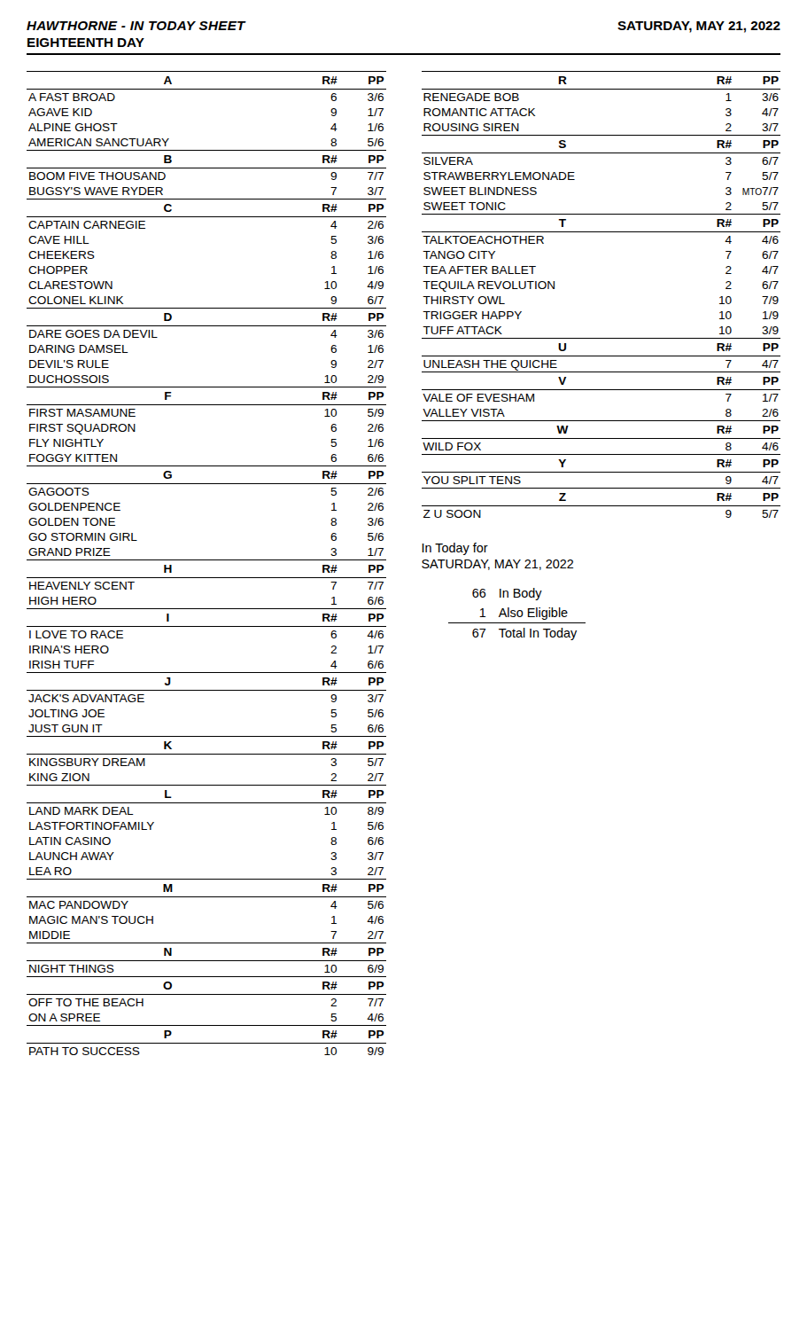HAWTHORNE - IN TODAY SHEET
EIGHTEENTH DAY
SATURDAY, MAY 21, 2022
| A | R# | PP |
| --- | --- | --- |
| A FAST BROAD | 6 | 3/6 |
| AGAVE KID | 9 | 1/7 |
| ALPINE GHOST | 4 | 1/6 |
| AMERICAN SANCTUARY | 8 | 5/6 |
| B | R# | PP |
| BOOM FIVE THOUSAND | 9 | 7/7 |
| BUGSY'S WAVE RYDER | 7 | 3/7 |
| C | R# | PP |
| CAPTAIN CARNEGIE | 4 | 2/6 |
| CAVE HILL | 5 | 3/6 |
| CHEEKERS | 8 | 1/6 |
| CHOPPER | 1 | 1/6 |
| CLARESTOWN | 10 | 4/9 |
| COLONEL KLINK | 9 | 6/7 |
| D | R# | PP |
| DARE GOES DA DEVIL | 4 | 3/6 |
| DARING DAMSEL | 6 | 1/6 |
| DEVIL'S RULE | 9 | 2/7 |
| DUCHOSSOIS | 10 | 2/9 |
| F | R# | PP |
| FIRST MASAMUNE | 10 | 5/9 |
| FIRST SQUADRON | 6 | 2/6 |
| FLY NIGHTLY | 5 | 1/6 |
| FOGGY KITTEN | 6 | 6/6 |
| G | R# | PP |
| GAGOOTS | 5 | 2/6 |
| GOLDENPENCE | 1 | 2/6 |
| GOLDEN TONE | 8 | 3/6 |
| GO STORMIN GIRL | 6 | 5/6 |
| GRAND PRIZE | 3 | 1/7 |
| H | R# | PP |
| HEAVENLY SCENT | 7 | 7/7 |
| HIGH HERO | 1 | 6/6 |
| I | R# | PP |
| I LOVE TO RACE | 6 | 4/6 |
| IRINA'S HERO | 2 | 1/7 |
| IRISH TUFF | 4 | 6/6 |
| J | R# | PP |
| JACK'S ADVANTAGE | 9 | 3/7 |
| JOLTING JOE | 5 | 5/6 |
| JUST GUN IT | 5 | 6/6 |
| K | R# | PP |
| KINGSBURY DREAM | 3 | 5/7 |
| KING ZION | 2 | 2/7 |
| L | R# | PP |
| LAND MARK DEAL | 10 | 8/9 |
| LASTFORTINOFAMILY | 1 | 5/6 |
| LATIN CASINO | 8 | 6/6 |
| LAUNCH AWAY | 3 | 3/7 |
| LEA RO | 3 | 2/7 |
| M | R# | PP |
| MAC PANDOWDY | 4 | 5/6 |
| MAGIC MAN'S TOUCH | 1 | 4/6 |
| MIDDIE | 7 | 2/7 |
| N | R# | PP |
| NIGHT THINGS | 10 | 6/9 |
| O | R# | PP |
| OFF TO THE BEACH | 2 | 7/7 |
| ON A SPREE | 5 | 4/6 |
| P | R# | PP |
| PATH TO SUCCESS | 10 | 9/9 |
| R | R# | PP |
| --- | --- | --- |
| RENEGADE BOB | 1 | 3/6 |
| ROMANTIC ATTACK | 3 | 4/7 |
| ROUSING SIREN | 2 | 3/7 |
| S | R# | PP |
| SILVERA | 3 | 6/7 |
| STRAWBERRYLEMONADE | 7 | 5/7 |
| SWEET BLINDNESS | 3 | MTO 7/7 |
| SWEET TONIC | 2 | 5/7 |
| T | R# | PP |
| TALKTOEACHOTHER | 4 | 4/6 |
| TANGO CITY | 7 | 6/7 |
| TEA AFTER BALLET | 2 | 4/7 |
| TEQUILA REVOLUTION | 2 | 6/7 |
| THIRSTY OWL | 10 | 7/9 |
| TRIGGER HAPPY | 10 | 1/9 |
| TUFF ATTACK | 10 | 3/9 |
| U | R# | PP |
| UNLEASH THE QUICHE | 7 | 4/7 |
| V | R# | PP |
| VALE OF EVESHAM | 7 | 1/7 |
| VALLEY VISTA | 8 | 2/6 |
| W | R# | PP |
| WILD FOX | 8 | 4/6 |
| Y | R# | PP |
| YOU SPLIT TENS | 9 | 4/7 |
| Z | R# | PP |
| Z U SOON | 9 | 5/7 |
In Today for
SATURDAY, MAY 21, 2022
| 66 | In Body |
| 1 | Also Eligible |
| 67 | Total In Today |